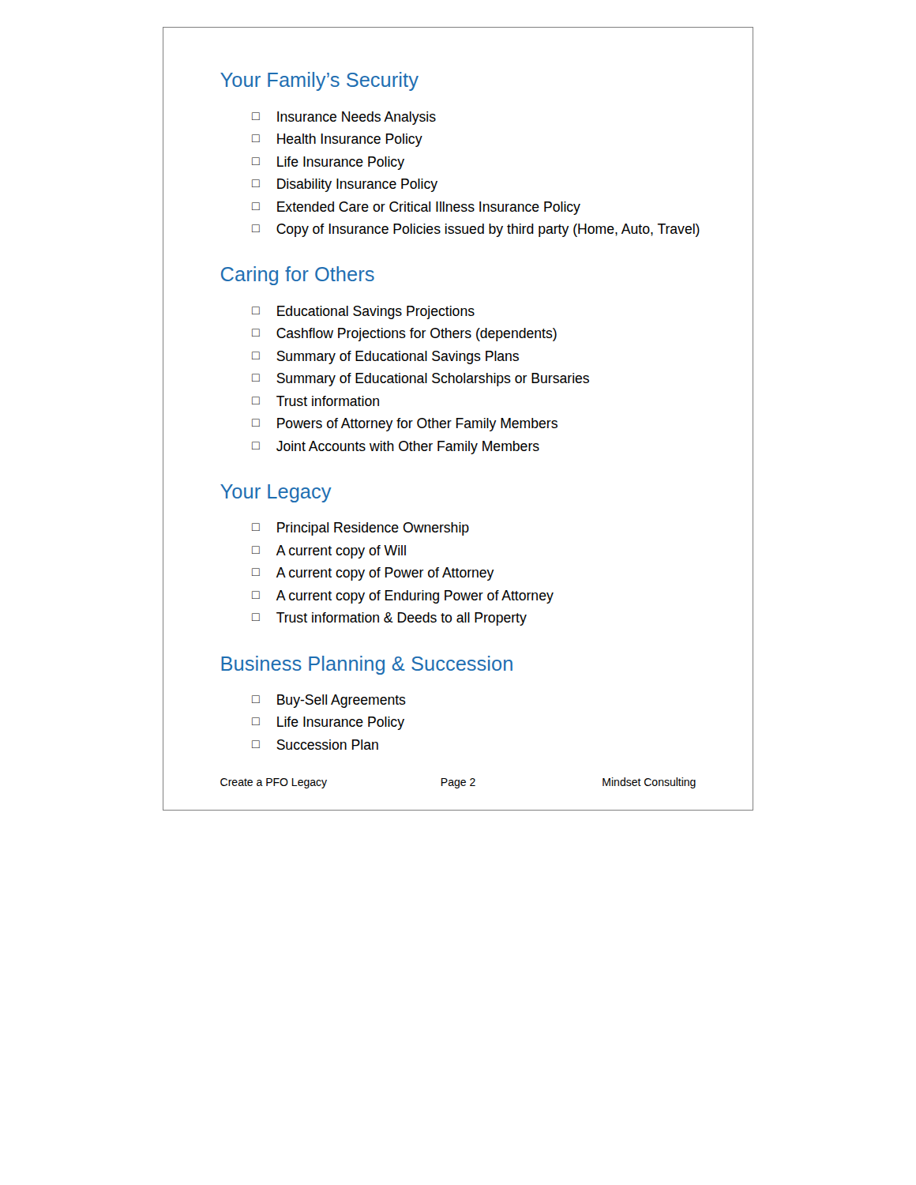Your Family’s Security
Insurance Needs Analysis
Health Insurance Policy
Life Insurance Policy
Disability Insurance Policy
Extended Care or Critical Illness Insurance Policy
Copy of Insurance Policies issued by third party (Home, Auto, Travel)
Caring for Others
Educational Savings Projections
Cashflow Projections for Others (dependents)
Summary of Educational Savings Plans
Summary of Educational Scholarships or Bursaries
Trust information
Powers of Attorney for Other Family Members
Joint Accounts with Other Family Members
Your Legacy
Principal Residence Ownership
A current copy of Will
A current copy of Power of Attorney
A current copy of Enduring Power of Attorney
Trust information & Deeds to all Property
Business Planning & Succession
Buy-Sell Agreements
Life Insurance Policy
Succession Plan
Create a PFO Legacy
Page 2
Mindset Consulting